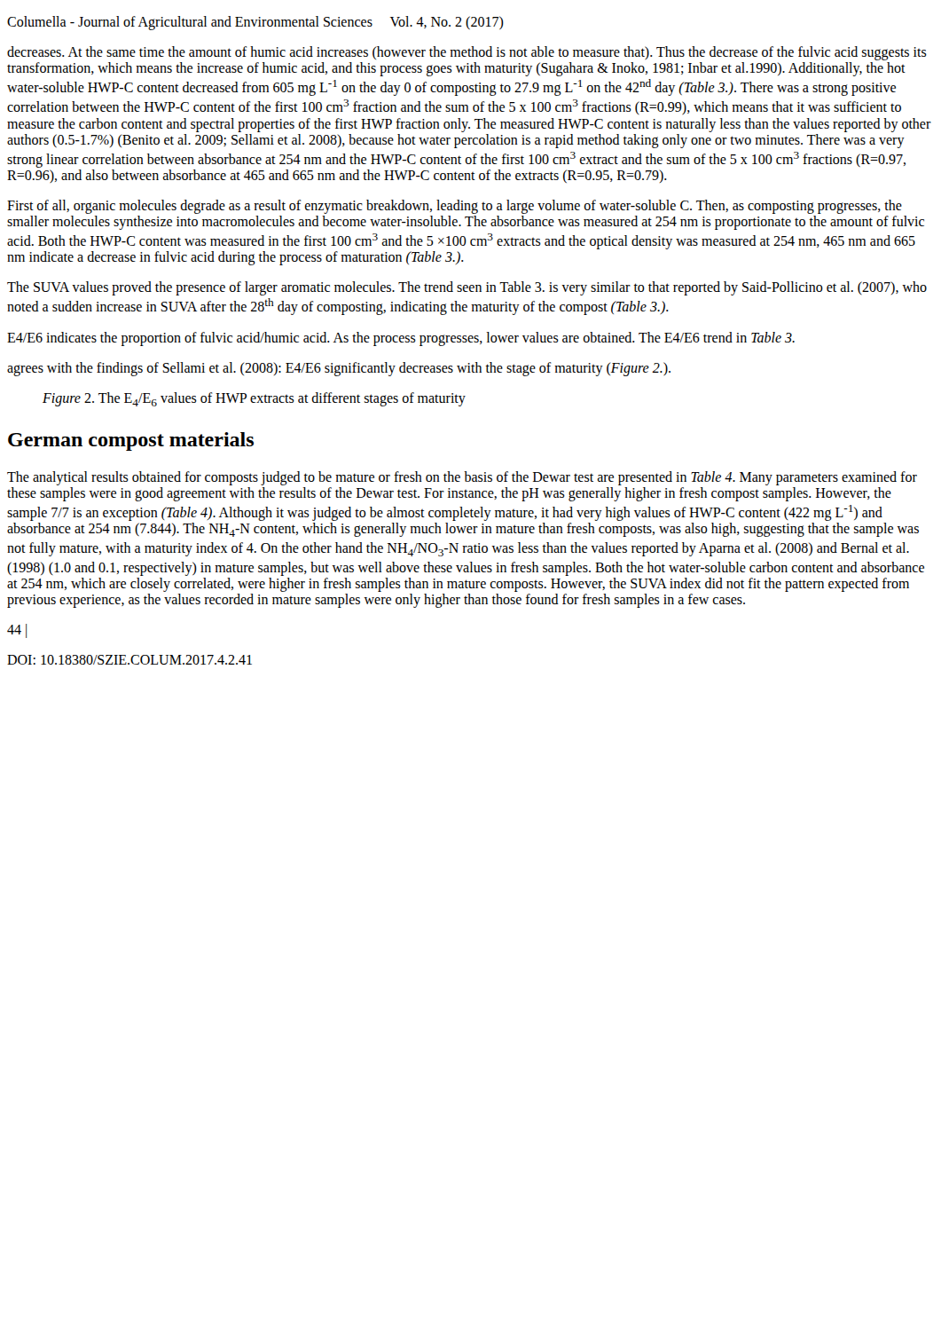Columella - Journal of Agricultural and Environmental Sciences Vol. 4, No. 2 (2017)
decreases. At the same time the amount of humic acid increases (however the method is not able to measure that). Thus the decrease of the fulvic acid suggests its transformation, which means the increase of humic acid, and this process goes with maturity (Sugahara & Inoko, 1981; Inbar et al.1990). Additionally, the hot water-soluble HWP-C content decreased from 605 mg L-1 on the day 0 of composting to 27.9 mg L-1 on the 42nd day (Table 3.). There was a strong positive correlation between the HWP-C content of the first 100 cm3 fraction and the sum of the 5 x 100 cm3 fractions (R=0.99), which means that it was sufficient to measure the carbon content and spectral properties of the first HWP fraction only. The measured HWP-C content is naturally less than the values reported by other authors (0.5-1.7%) (Benito et al. 2009; Sellami et al. 2008), because hot water percolation is a rapid method taking only one or two minutes. There was a very strong linear correlation between absorbance at 254 nm and the HWP-C content of the first 100 cm3 extract and the sum of the 5 x 100 cm3 fractions (R=0.97, R=0.96), and also between absorbance at 465 and 665 nm and the HWP-C content of the extracts (R=0.95, R=0.79).
First of all, organic molecules degrade as a result of enzymatic breakdown, leading to a large volume of water-soluble C. Then, as composting progresses, the smaller molecules synthesize into macromolecules and become water-insoluble. The absorbance was measured at 254 nm is proportionate to the amount of fulvic acid. Both the HWP-C content was measured in the first 100 cm3 and the 5 ×100 cm3 extracts and the optical density was measured at 254 nm, 465 nm and 665 nm indicate a decrease in fulvic acid during the process of maturation (Table 3.).
The SUVA values proved the presence of larger aromatic molecules. The trend seen in Table 3. is very similar to that reported by Said-Pollicino et al. (2007), who noted a sudden increase in SUVA after the 28th day of composting, indicating the maturity of the compost (Table 3.).
E4/E6 indicates the proportion of fulvic acid/humic acid. As the process progresses, lower values are obtained. The E4/E6 trend in Table 3.
agrees with the findings of Sellami et al. (2008): E4/E6 significantly decreases with the stage of maturity (Figure 2.).
Figure 2. The E4/E6 values of HWP extracts at different stages of maturity
German compost materials
The analytical results obtained for composts judged to be mature or fresh on the basis of the Dewar test are presented in Table 4. Many parameters examined for these samples were in good agreement with the results of the Dewar test. For instance, the pH was generally higher in fresh compost samples. However, the sample 7/7 is an exception (Table 4). Although it was judged to be almost completely mature, it had very high values of HWP-C content (422 mg L-1) and absorbance at 254 nm (7.844). The NH4-N content, which is generally much lower in mature than fresh composts, was also high, suggesting that the sample was not fully mature, with a maturity index of 4. On the other hand the NH4/NO3-N ratio was less than the values reported by Aparna et al. (2008) and Bernal et al. (1998) (1.0 and 0.1, respectively) in mature samples, but was well above these values in fresh samples. Both the hot water-soluble carbon content and absorbance at 254 nm, which are closely correlated, were higher in fresh samples than in mature composts. However, the SUVA index did not fit the pattern expected from previous experience, as the values recorded in mature samples were only higher than those found for fresh samples in a few cases.
44 |
DOI: 10.18380/SZIE.COLUM.2017.4.2.41